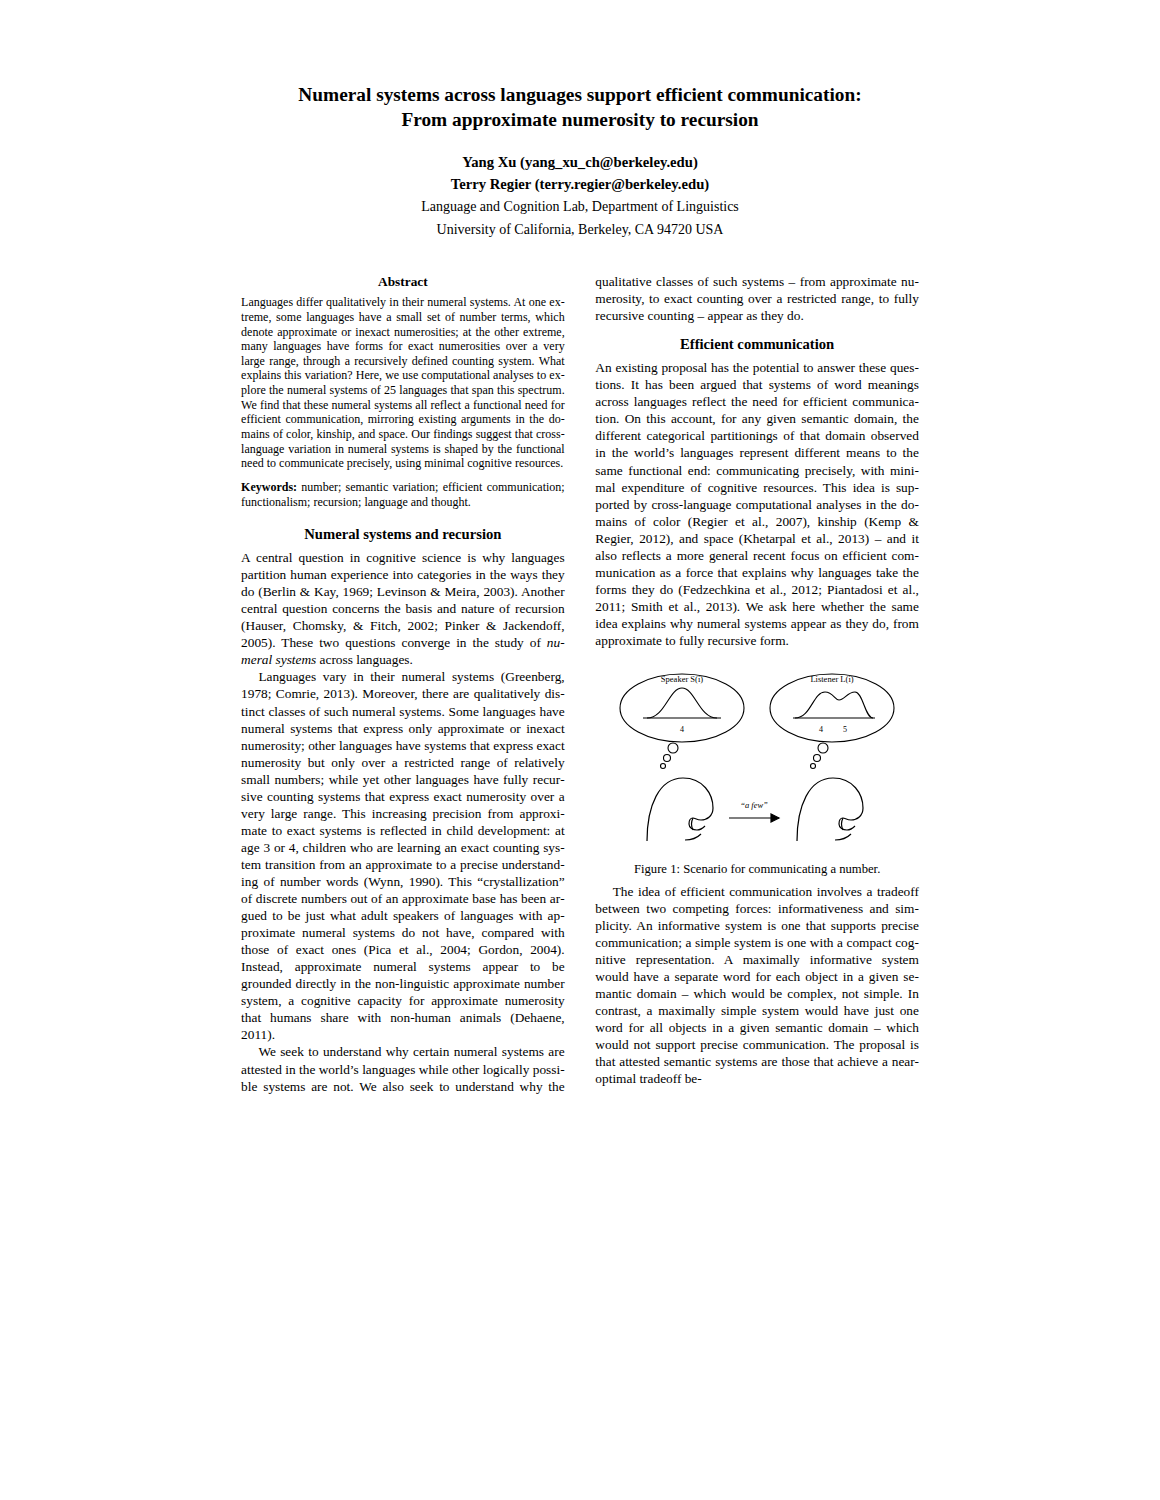Numeral systems across languages support efficient communication:
From approximate numerosity to recursion
Yang Xu (yang_xu_ch@berkeley.edu)
Terry Regier (terry.regier@berkeley.edu)
Language and Cognition Lab, Department of Linguistics
University of California, Berkeley, CA 94720 USA
Abstract
Languages differ qualitatively in their numeral systems. At one extreme, some languages have a small set of number terms, which denote approximate or inexact numerosities; at the other extreme, many languages have forms for exact numerosities over a very large range, through a recursively defined counting system. What explains this variation? Here, we use computational analyses to explore the numeral systems of 25 languages that span this spectrum. We find that these numeral systems all reflect a functional need for efficient communication, mirroring existing arguments in the domains of color, kinship, and space. Our findings suggest that cross-language variation in numeral systems is shaped by the functional need to communicate precisely, using minimal cognitive resources.
Keywords: number; semantic variation; efficient communication; functionalism; recursion; language and thought.
Numeral systems and recursion
A central question in cognitive science is why languages partition human experience into categories in the ways they do (Berlin & Kay, 1969; Levinson & Meira, 2003). Another central question concerns the basis and nature of recursion (Hauser, Chomsky, & Fitch, 2002; Pinker & Jackendoff, 2005). These two questions converge in the study of numeral systems across languages.
Languages vary in their numeral systems (Greenberg, 1978; Comrie, 2013). Moreover, there are qualitatively distinct classes of such numeral systems. Some languages have numeral systems that express only approximate or inexact numerosity; other languages have systems that express exact numerosity but only over a restricted range of relatively small numbers; while yet other languages have fully recursive counting systems that express exact numerosity over a very large range. This increasing precision from approximate to exact systems is reflected in child development: at age 3 or 4, children who are learning an exact counting system transition from an approximate to a precise understanding of number words (Wynn, 1990). This “crystallization” of discrete numbers out of an approximate base has been argued to be just what adult speakers of languages with approximate numeral systems do not have, compared with those of exact ones (Pica et al., 2004; Gordon, 2004). Instead, approximate numeral systems appear to be grounded directly in the non-linguistic approximate number system, a cognitive capacity for approximate numerosity that humans share with non-human animals (Dehaene, 2011).
We seek to understand why certain numeral systems are attested in the world’s languages while other logically possible systems are not. We also seek to understand why the qualitative classes of such systems – from approximate numerosity, to exact counting over a restricted range, to fully recursive counting – appear as they do.
Efficient communication
An existing proposal has the potential to answer these questions. It has been argued that systems of word meanings across languages reflect the need for efficient communication. On this account, for any given semantic domain, the different categorical partitionings of that domain observed in the world’s languages represent different means to the same functional end: communicating precisely, with minimal expenditure of cognitive resources. This idea is supported by cross-language computational analyses in the domains of color (Regier et al., 2007), kinship (Kemp & Regier, 2012), and space (Khetarpal et al., 2013) – and it also reflects a more general recent focus on efficient communication as a force that explains why languages take the forms they do (Fedzechkina et al., 2012; Piantadosi et al., 2011; Smith et al., 2013). We ask here whether the same idea explains why numeral systems appear as they do, from approximate to fully recursive form.
Speaker S(i) Listener L(i) 4 4 5 “a few”
Figure 1: Scenario for communicating a number.
The idea of efficient communication involves a tradeoff between two competing forces: informativeness and simplicity. An informative system is one that supports precise communication; a simple system is one with a compact cognitive representation. A maximally informative system would have a separate word for each object in a given semantic domain – which would be complex, not simple. In contrast, a maximally simple system would have just one word for all objects in a given semantic domain – which would not support precise communication. The proposal is that attested semantic systems are those that achieve a near-optimal tradeoff be-